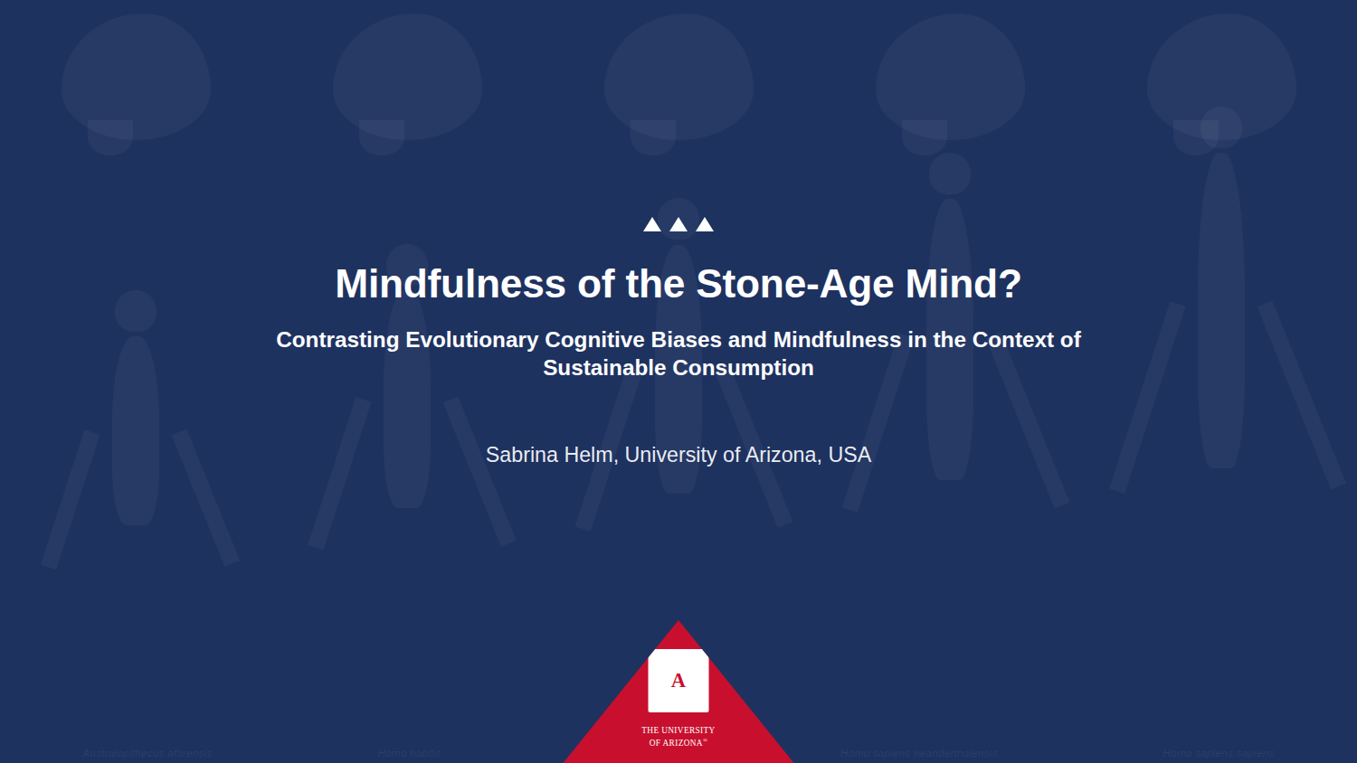Australopithecus afarensis Homo habilis Homo erectus Homo sapiens neanderthalensis Homo sapiens sapiens
Mindfulness of the Stone-Age Mind?
Contrasting Evolutionary Cognitive Biases and Mindfulness in the Context of Sustainable Consumption
Sabrina Helm, University of Arizona, USA
A
The University
of Arizona®